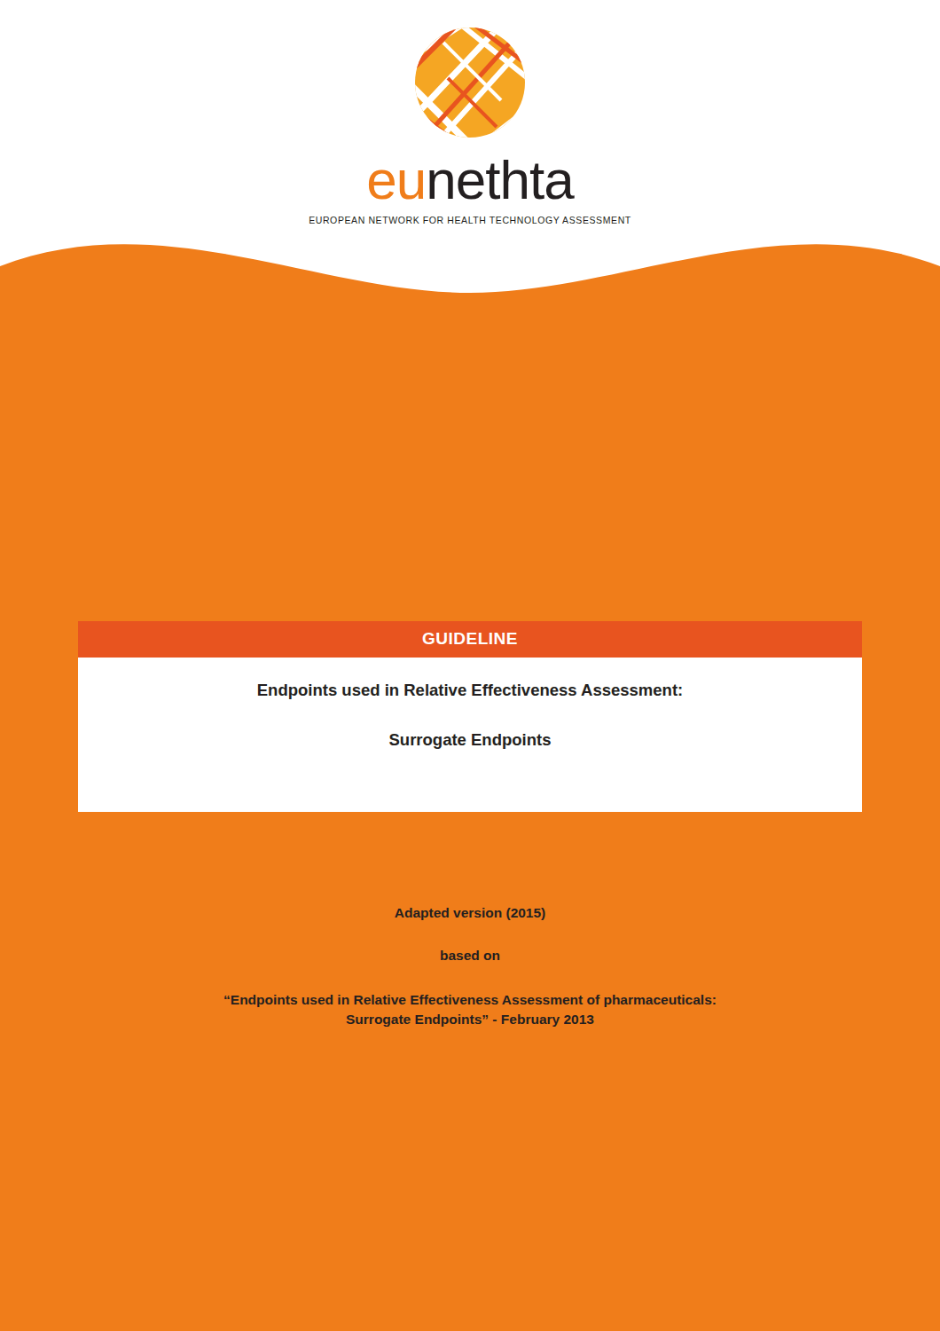eunethta
EUROPEAN NETWORK FOR HEALTH TECHNOLOGY ASSESSMENT
GUIDELINE
Endpoints used in Relative Effectiveness Assessment:
Surrogate Endpoints
Adapted version (2015)
based on
“Endpoints used in Relative Effectiveness Assessment of pharmaceuticals:
Surrogate Endpoints” - February 2013